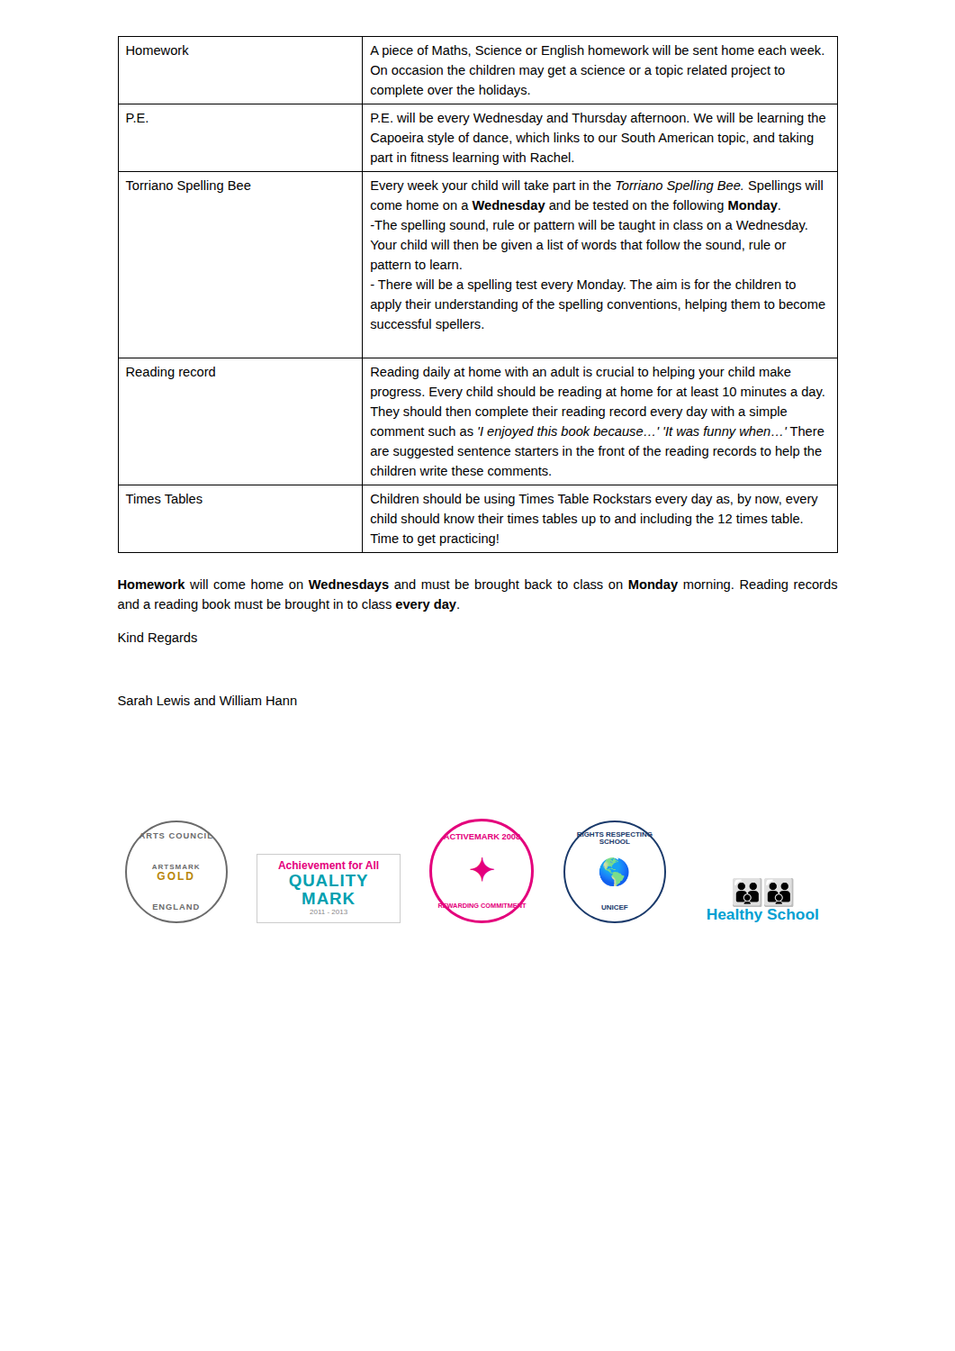| Homework | A piece of Maths, Science or English homework will be sent home each week. On occasion the children may get a science or a topic related project to complete over the holidays. |
| P.E. | P.E. will be every Wednesday and Thursday afternoon. We will be learning the Capoeira style of dance, which links to our South American topic, and taking part in fitness learning with Rachel. |
| Torriano Spelling Bee | Every week your child will take part in the Torriano Spelling Bee. Spellings will come home on a Wednesday and be tested on the following Monday . -The spelling sound, rule or pattern will be taught in class on a Wednesday. Your child will then be given a list of words that follow the sound, rule or pattern to learn. - There will be a spelling test every Monday. The aim is for the children to apply their understanding of the spelling conventions, helping them to become successful spellers. |
| Reading record | Reading daily at home with an adult is crucial to helping your child make progress. Every child should be reading at home for at least 10 minutes a day. They should then complete their reading record every day with a simple comment such as 'I enjoyed this book because…' 'It was funny when…' There are suggested sentence starters in the front of the reading records to help the children write these comments. |
| Times Tables | Children should be using Times Table Rockstars every day as, by now, every child should know their times tables up to and including the 12 times table. Time to get practicing! |
Homework will come home on Wednesdays and must be brought back to class on Monday morning. Reading records and a reading book must be brought in to class every day.
Kind Regards
Sarah Lewis and William Hann
ARTS COUNCIL ARTSMARK GOLD ENGLAND
Achievement for All
QUALITY MARK
2011 - 2013
ACTIVEMARK 2008 ✦ REWARDING COMMITMENT
RIGHTS RESPECTING SCHOOL 🌎 UNICEF
👪👪
Healthy School